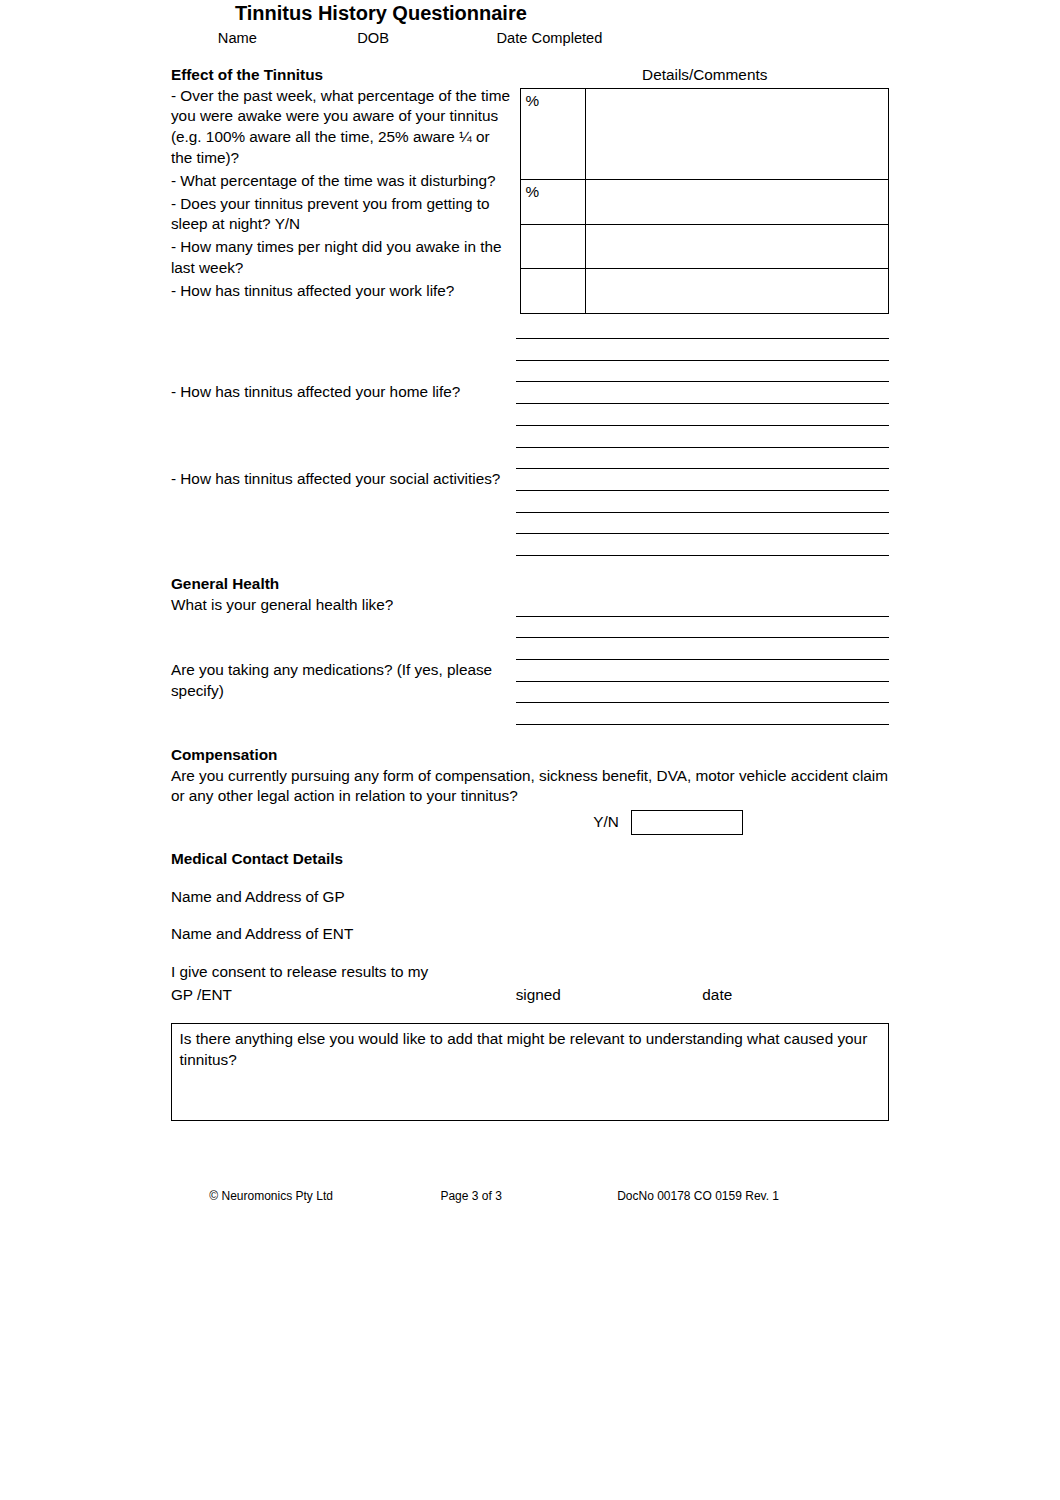Tinnitus History Questionnaire
Name
DOB
Date Completed
Effect of the Tinnitus
- Over the past week, what percentage of the time you were awake were you aware of your tinnitus (e.g. 100% aware all the time, 25% aware ¼ or the time)?
- What percentage of the time was it disturbing?
- Does your tinnitus prevent you from getting to sleep at night? Y/N
- How many times per night did you awake in the last week?
- How has tinnitus affected your work life?
Details/Comments
| % | |
| % | |
- How has tinnitus affected your home life?
- How has tinnitus affected your social activities?
General Health
What is your general health like?
Are you taking any medications? (If yes, please specify)
Compensation
Are you currently pursuing any form of compensation, sickness benefit, DVA, motor vehicle accident claim or any other legal action in relation to your tinnitus?
Y/N
Medical Contact Details
Name and Address of GP
Name and Address of ENT
I give consent to release results to my
GP /ENT
signed
date
Is there anything else you would like to add that might be relevant to understanding what caused your tinnitus?
© Neuromonics Pty Ltd
Page 3 of 3
DocNo 00178 CO 0159 Rev. 1